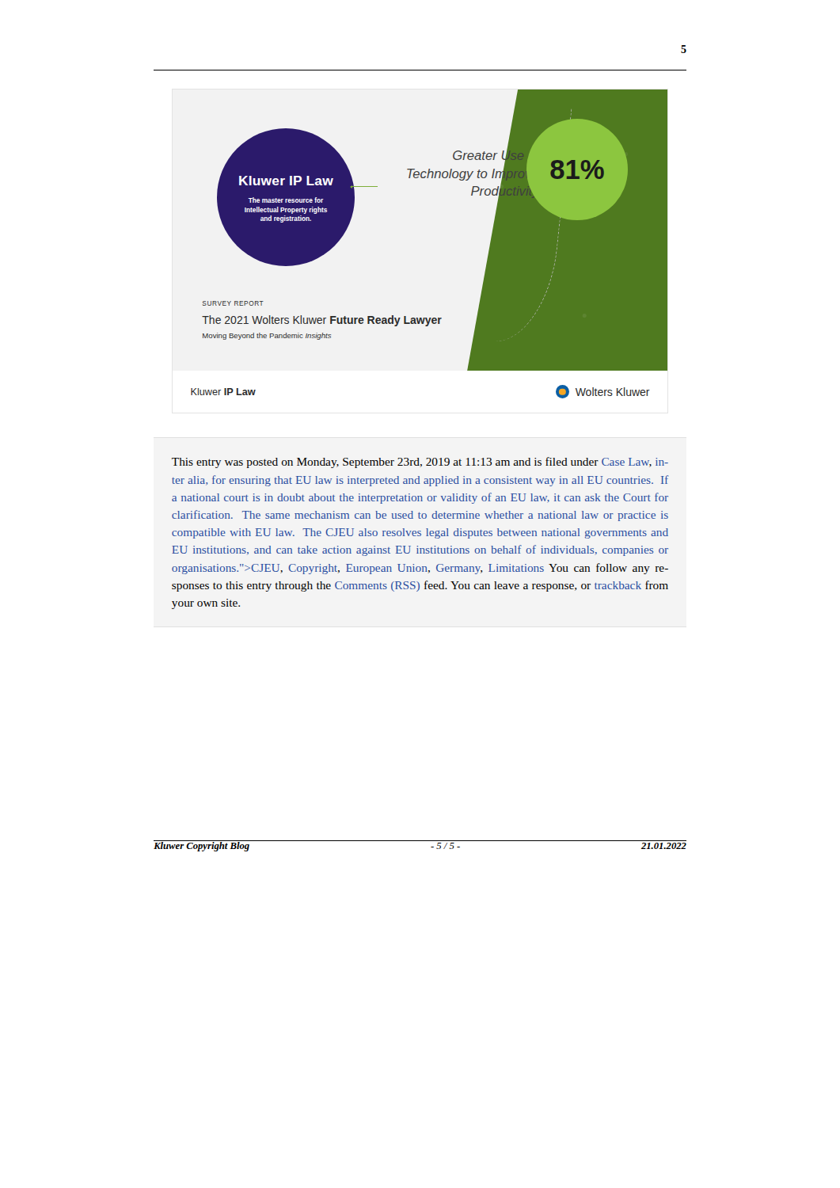5
Kluwer IP Law
The master resource for
Intellectual Property rights
and registration.
Greater Use of
Technology to Improve
Productivity
81%
SURVEY REPORT
The 2021 Wolters Kluwer Future Ready Lawyer
Moving Beyond the Pandemic Insights
Kluwer IP Law
Wolters Kluwer
This entry was posted on Monday, September 23rd, 2019 at 11:13 am and is filed under Case Law, inter alia, for ensuring that EU law is interpreted and applied in a consistent way in all EU countries. If a national court is in doubt about the interpretation or validity of an EU law, it can ask the Court for clarification. The same mechanism can be used to determine whether a national law or practice is compatible with EU law. The CJEU also resolves legal disputes between national governments and EU institutions, and can take action against EU institutions on behalf of individuals, companies or organisations.">CJEU, Copyright, European Union, Germany, Limitations You can follow any responses to this entry through the Comments (RSS) feed. You can leave a response, or trackback from your own site.
Kluwer Copyright Blog
- 5 / 5 -
21.01.2022